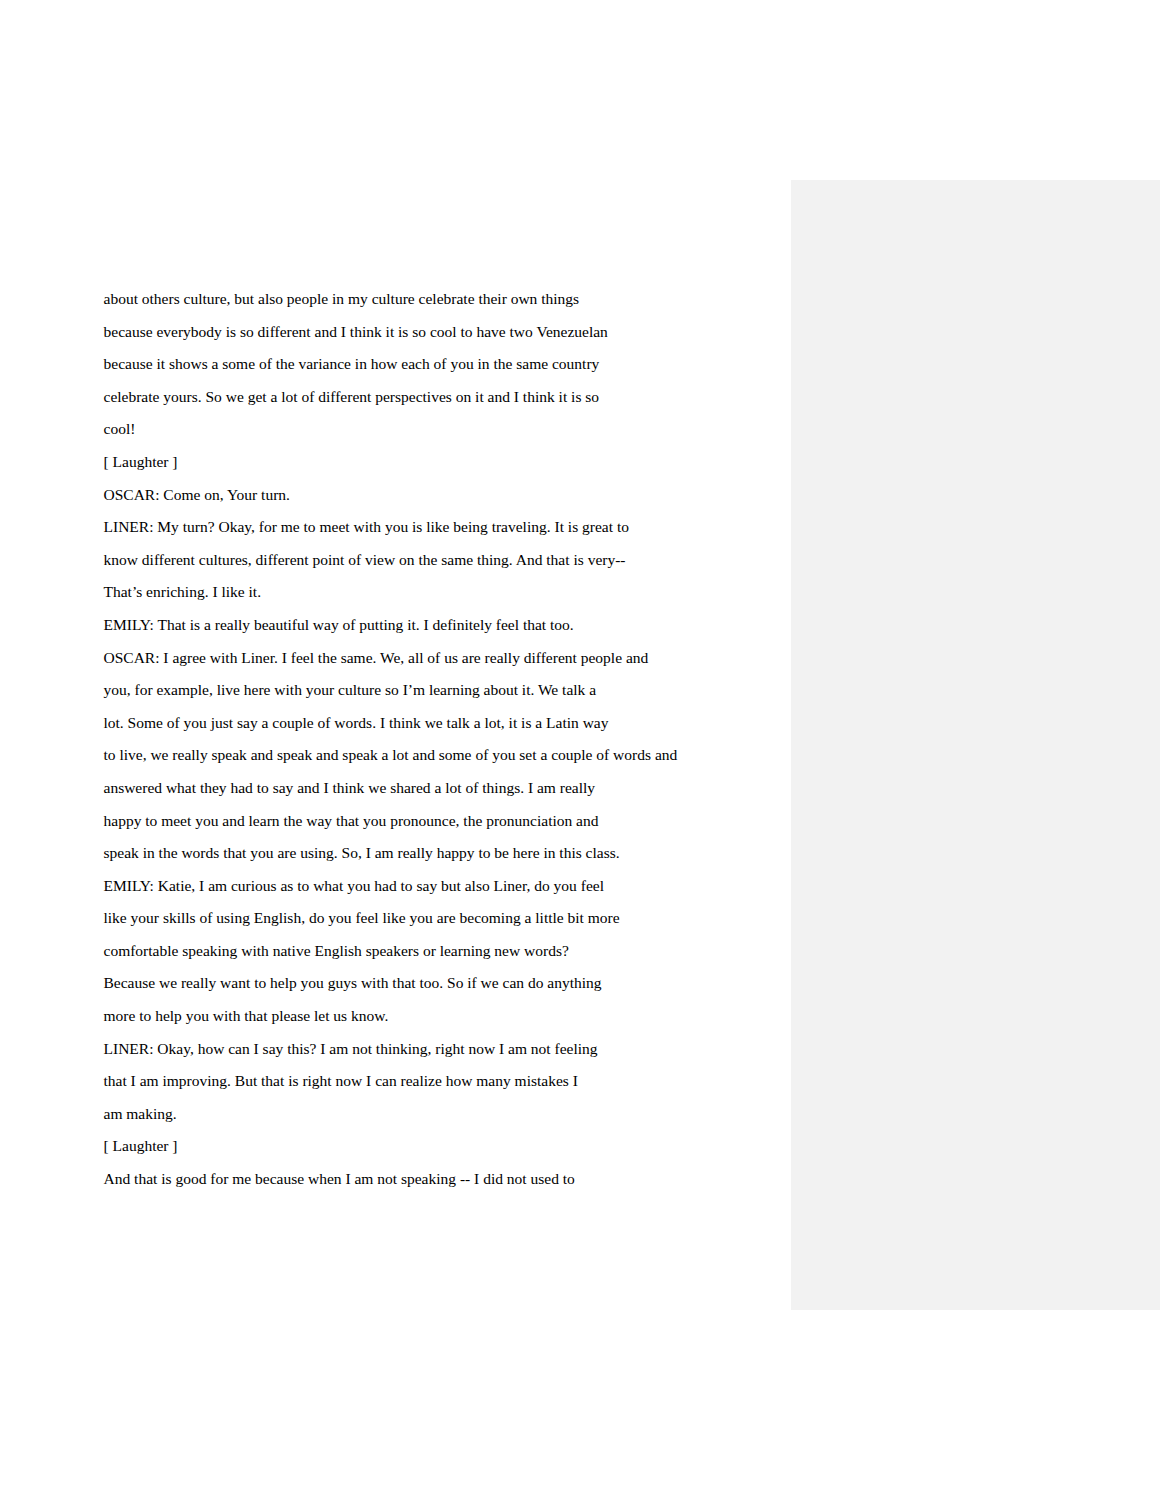about others culture, but also people in my culture celebrate their own things
because everybody is so different and I think it is so cool to have two Venezuelan
because it shows a some of the variance in how each of you in the same country
celebrate yours. So we get a lot of different perspectives on it and I think it is so
cool!
[ Laughter ]
OSCAR: Come on, Your turn.
LINER: My turn? Okay, for me to meet with you is like being traveling. It is great to
know different cultures, different point of view on the same thing. And that is very--
That’s enriching. I like it.
EMILY: That is a really beautiful way of putting it. I definitely feel that too.
OSCAR: I agree with Liner. I feel the same. We, all of us are really different people and
you, for example, live here with your culture so I’m learning about it. We talk a
lot. Some of you just say a couple of words. I think we talk a lot, it is a Latin way
to live, we really speak and speak and speak a lot and some of you set a couple of words and
answered what they had to say and I think we shared a lot of things. I am really
happy to meet you and learn the way that you pronounce, the pronunciation and
speak in the words that you are using. So, I am really happy to be here in this class.
EMILY: Katie, I am curious as to what you had to say but also Liner, do you feel
like your skills of using English, do you feel like you are becoming a little bit more
comfortable speaking with native English speakers or learning new words?
Because we really want to help you guys with that too. So if we can do anything
more to help you with that please let us know.
LINER: Okay, how can I say this? I am not thinking, right now I am not feeling
that I am improving. But that is right now I can realize how many mistakes I
am making.
[ Laughter ]
And that is good for me because when I am not speaking -- I did not used to